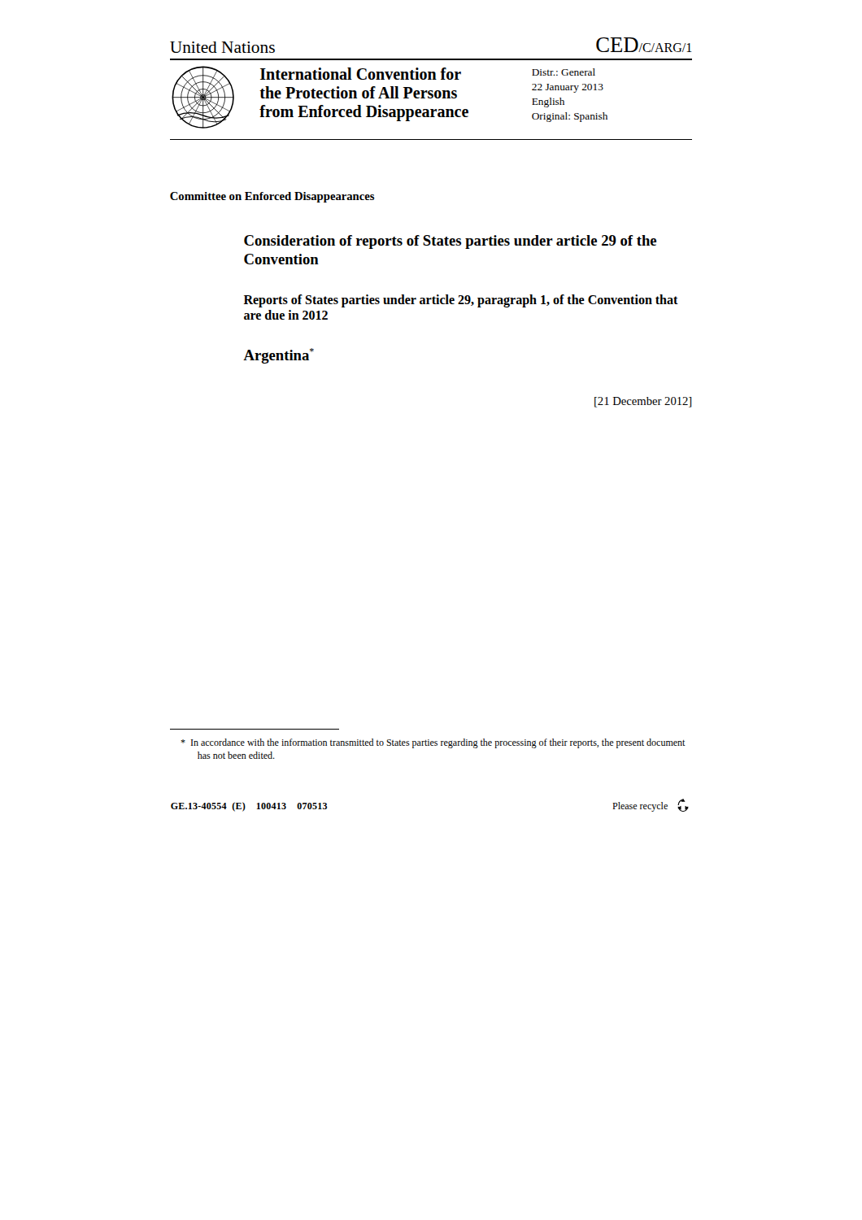| United Nations | CED /C/ARG/1 |
| | International Convention for the Protection of All Persons from Enforced Disappearance | Distr.: General 22 January 2013 English Original: Spanish |
Committee on Enforced Disappearances
Consideration of reports of States parties under article 29 of the Convention
Reports of States parties under article 29, paragraph 1, of the Convention that are due in 2012
Argentina*
[21 December 2012]
* In accordance with the information transmitted to States parties regarding the processing of their reports, the present document has not been edited.
| GE.13-40554 (E) 100413 070513 | Please recycle |